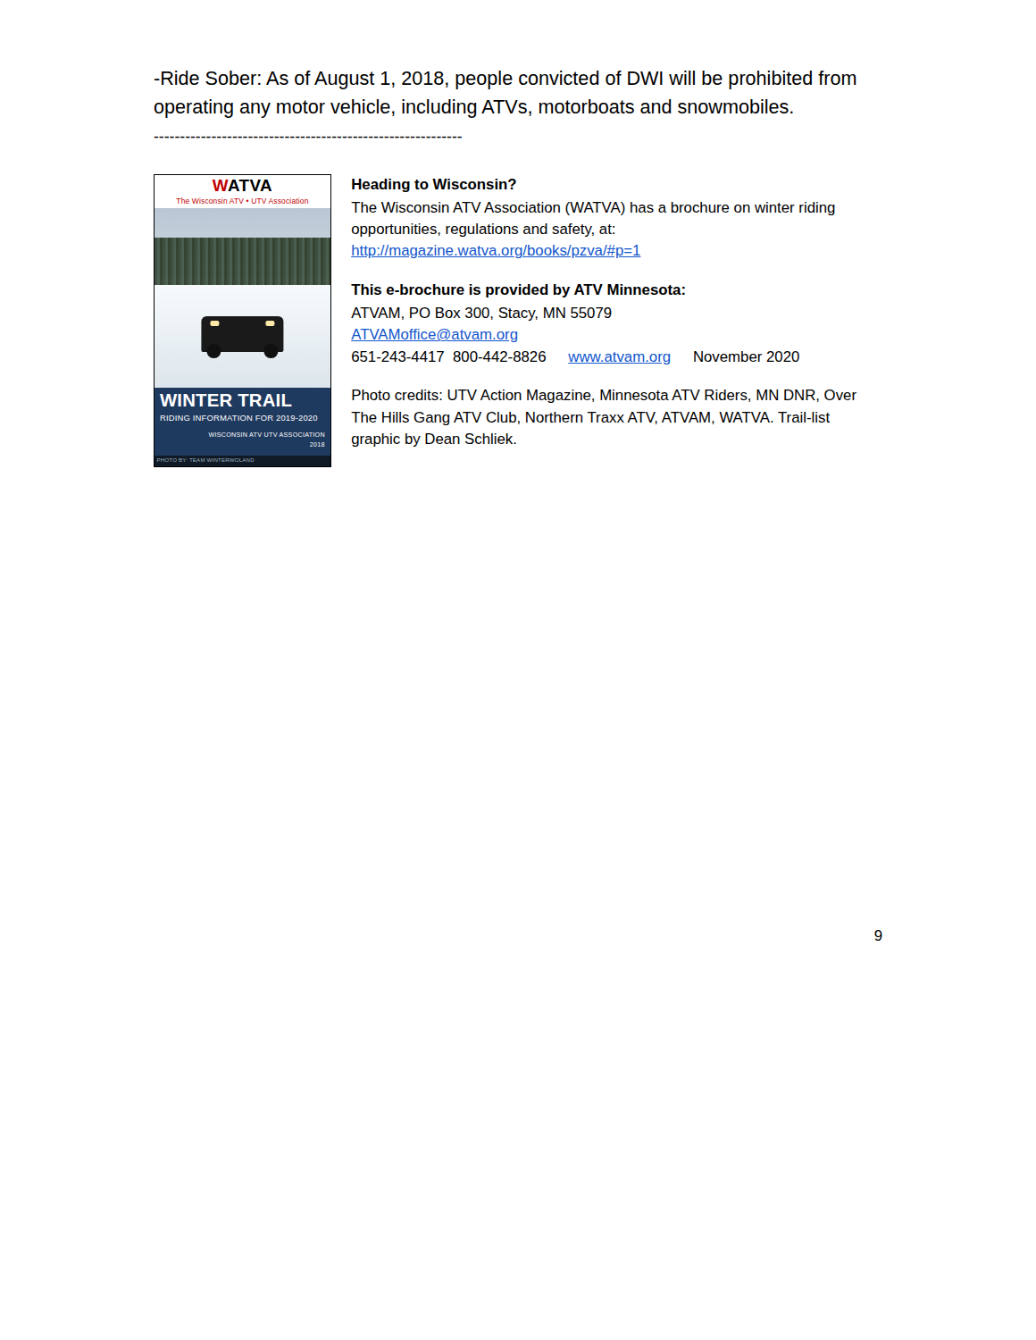-Ride Sober: As of August 1, 2018, people convicted of DWI will be prohibited from operating any motor vehicle, including ATVs, motorboats and snowmobiles.
-----------------------------------------------------------
WATVA
The Wisconsin ATV • UTV Association
WINTER TRAIL
RIDING INFORMATION FOR 2019-2020
WISCONSIN ATV UTV ASSOCIATION
2018
PHOTO BY: TEAM WINTERWOLAND
Heading to Wisconsin?
The Wisconsin ATV Association (WATVA) has a brochure on winter riding opportunities, regulations and safety, at:
http://magazine.watva.org/books/pzva/#p=1
This e-brochure is provided by ATV Minnesota:
ATVAM, PO Box 300, Stacy, MN 55079
ATVAMoffice@atvam.org
651-243-4417 800-442-8826 www.atvam.org November 2020
Photo credits: UTV Action Magazine, Minnesota ATV Riders, MN DNR, Over The Hills Gang ATV Club, Northern Traxx ATV, ATVAM, WATVA. Trail-list graphic by Dean Schliek.
9